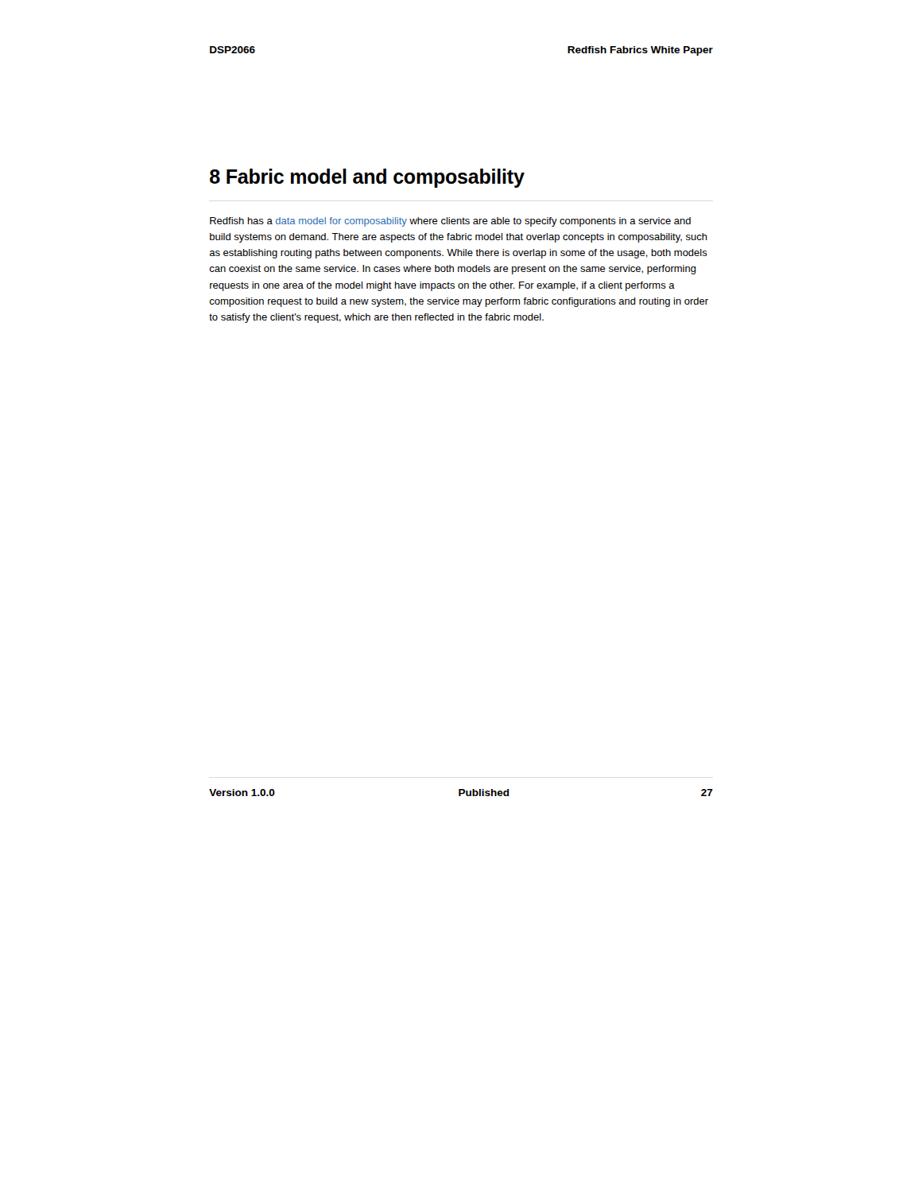DSP2066 Redfish Fabrics White Paper
8 Fabric model and composability
Redfish has a data model for composability where clients are able to specify components in a service and build systems on demand. There are aspects of the fabric model that overlap concepts in composability, such as establishing routing paths between components. While there is overlap in some of the usage, both models can coexist on the same service. In cases where both models are present on the same service, performing requests in one area of the model might have impacts on the other. For example, if a client performs a composition request to build a new system, the service may perform fabric configurations and routing in order to satisfy the client's request, which are then reflected in the fabric model.
Version 1.0.0 Published 27